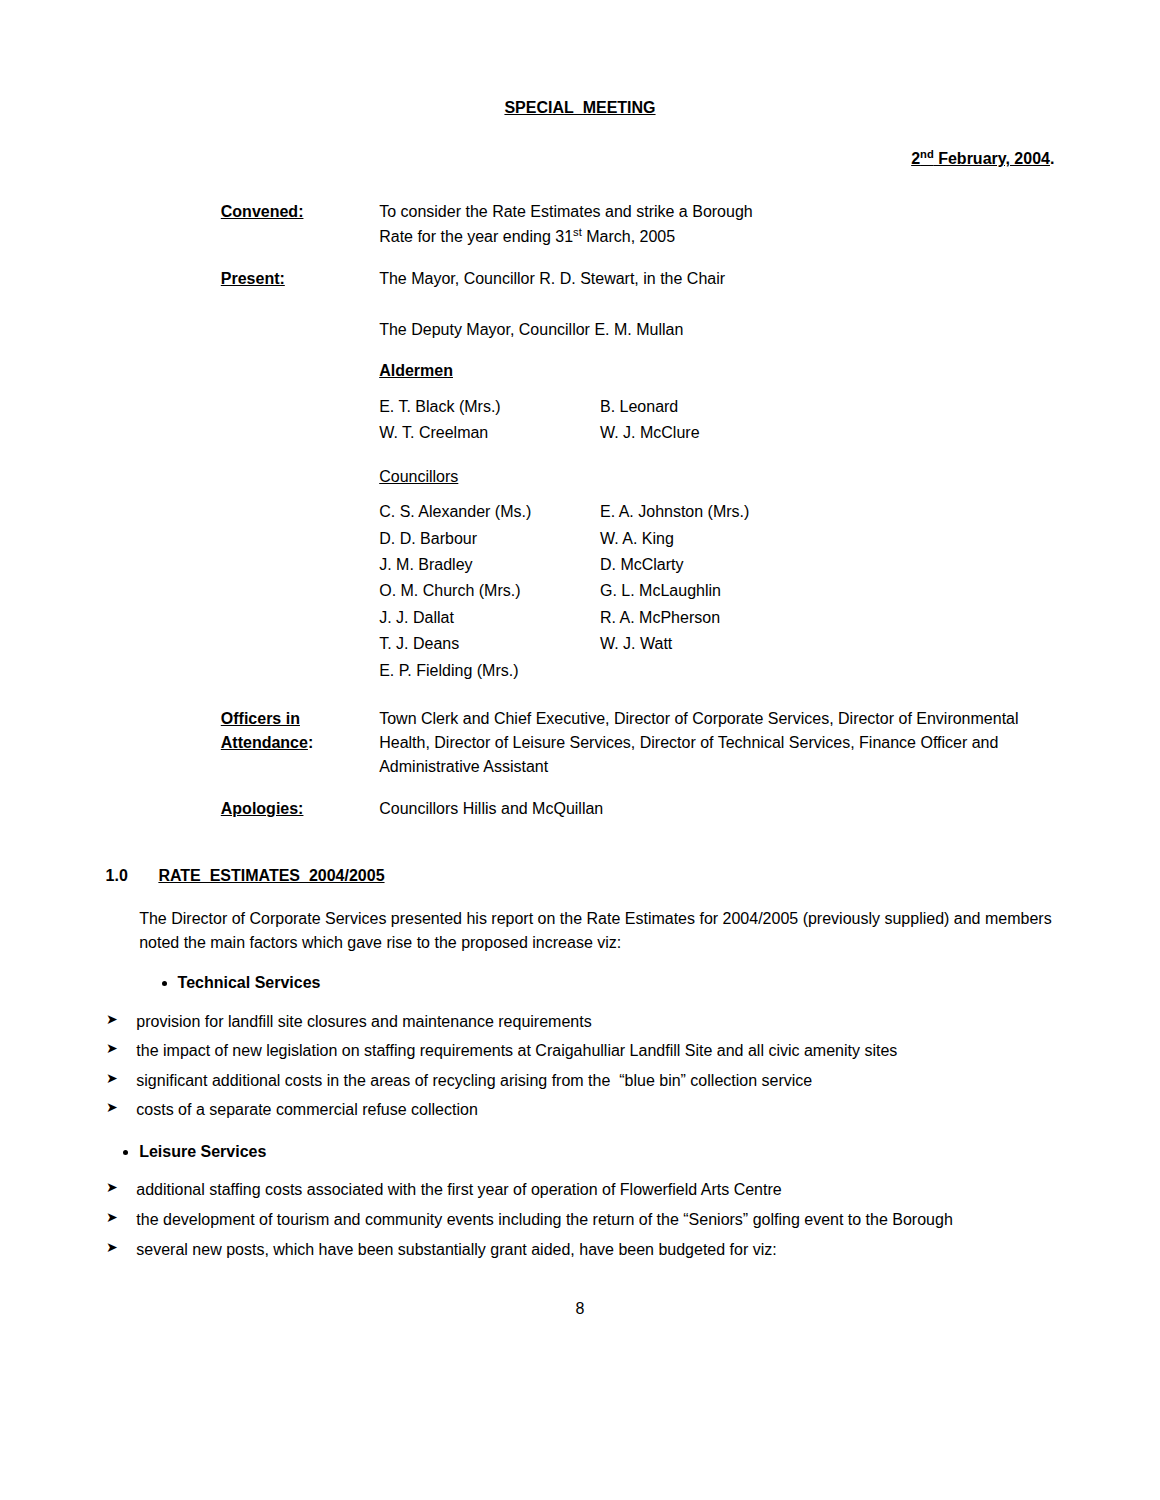SPECIAL MEETING
2nd February, 2004.
| Convened: | To consider the Rate Estimates and strike a Borough Rate for the year ending 31 st March, 2005 |
| Present: | The Mayor, Councillor R. D. Stewart, in the Chair |
The Deputy Mayor, Councillor E. M. Mullan
Aldermen
| E. T. Black (Mrs.) | B. Leonard |
| W. T. Creelman | W. J. McClure |
Councillors
| C. S. Alexander (Ms.) | E. A. Johnston (Mrs.) |
| D. D. Barbour | W. A. King |
| J. M. Bradley | D. McClarty |
| O. M. Church (Mrs.) | G. L. McLaughlin |
| J. J. Dallat | R. A. McPherson |
| T. J. Deans | W. J. Watt |
| E. P. Fielding (Mrs.) | |
| Officers in Attendance : | Town Clerk and Chief Executive, Director of Corporate Services, Director of Environmental Health, Director of Leisure Services, Director of Technical Services, Finance Officer and Administrative Assistant |
| Apologies: | Councillors Hillis and McQuillan |
1.0 RATE ESTIMATES 2004/2005
The Director of Corporate Services presented his report on the Rate Estimates for 2004/2005 (previously supplied) and members noted the main factors which gave rise to the proposed increase viz:
Technical Services
provision for landfill site closures and maintenance requirements
the impact of new legislation on staffing requirements at Craigahulliar Landfill Site and all civic amenity sites
significant additional costs in the areas of recycling arising from the “blue bin” collection service
costs of a separate commercial refuse collection
Leisure Services
additional staffing costs associated with the first year of operation of Flowerfield Arts Centre
the development of tourism and community events including the return of the “Seniors” golfing event to the Borough
several new posts, which have been substantially grant aided, have been budgeted for viz:
8